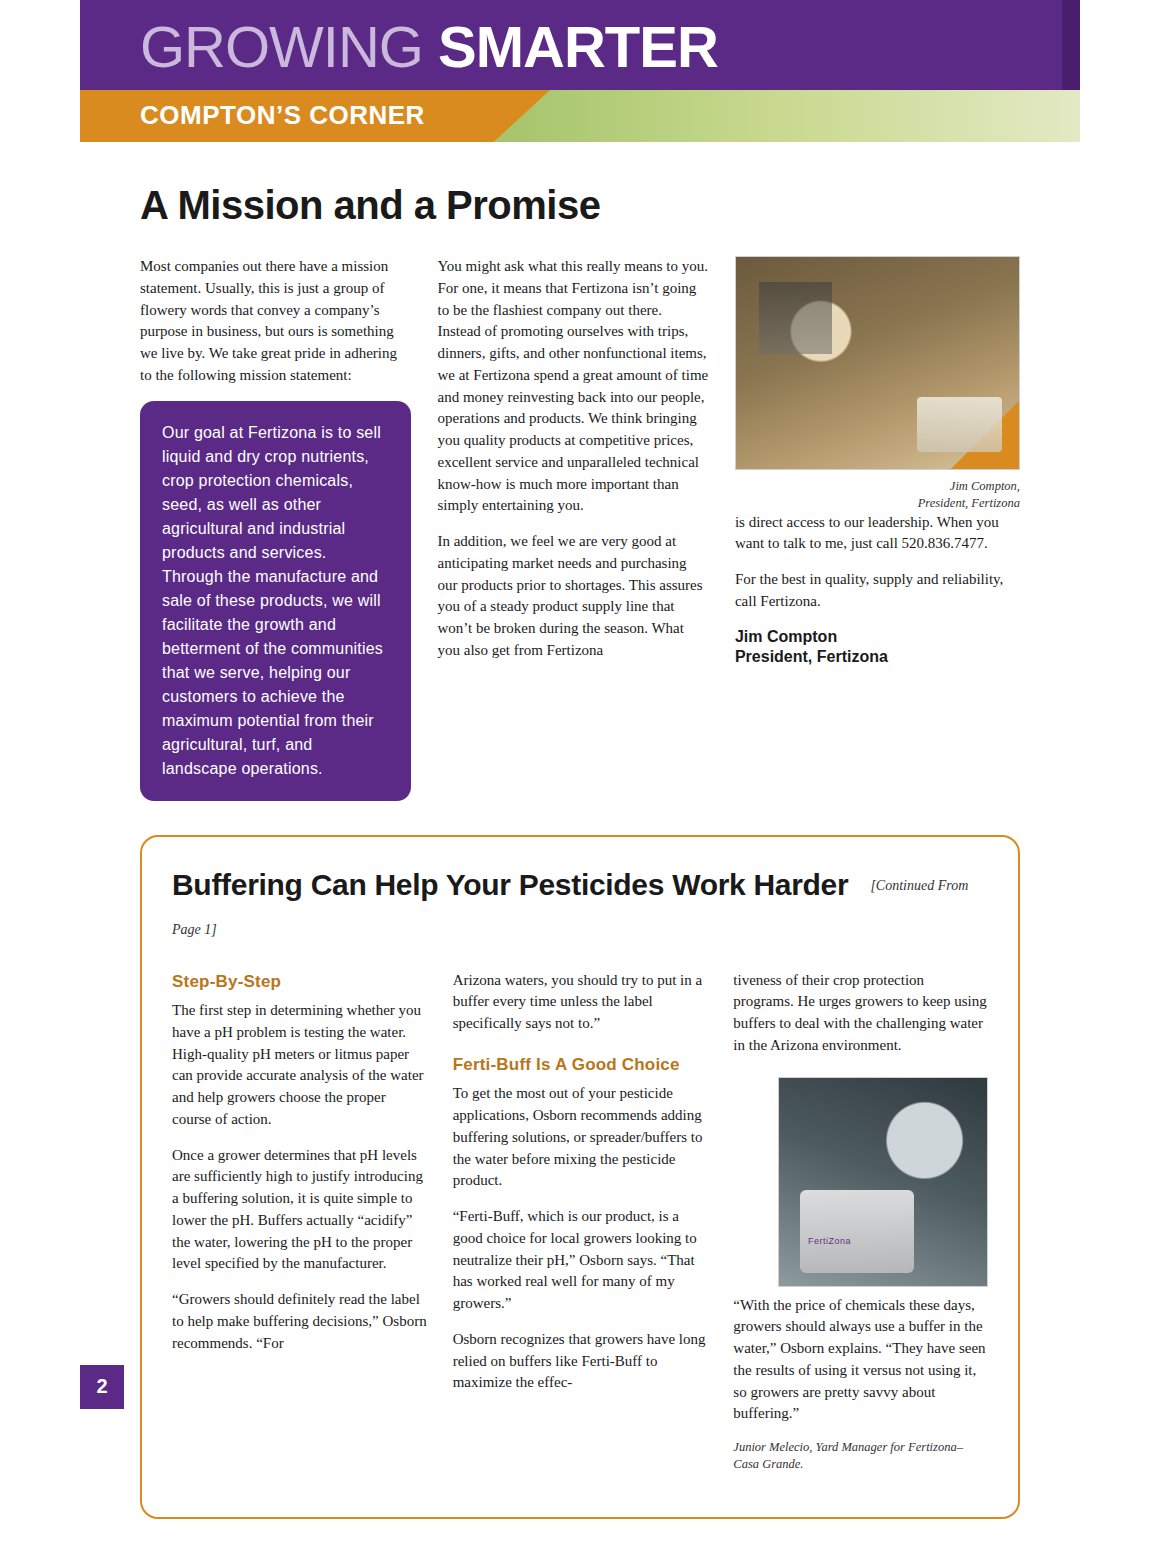GROWING SMARTER
COMPTON’S CORNER
A Mission and a Promise
Most companies out there have a mission statement. Usually, this is just a group of flowery words that convey a company’s purpose in business, but ours is something we live by. We take great pride in adhering to the following mission statement:
Our goal at Fertizona is to sell liquid and dry crop nutrients, crop protection chemicals, seed, as well as other agricultural and industrial products and services. Through the manufacture and sale of these products, we will facilitate the growth and betterment of the communities that we serve, helping our customers to achieve the maximum potential from their agricultural, turf, and landscape operations.
You might ask what this really means to you. For one, it means that Fertizona isn’t going to be the flashiest company out there. Instead of promoting ourselves with trips, dinners, gifts, and other nonfunctional items, we at Fertizona spend a great amount of time and money reinvesting back into our people, operations and products. We think bringing you quality products at competitive prices, excellent service and unparalleled technical know-how is much more important than simply entertaining you.
In addition, we feel we are very good at anticipating market needs and purchasing our products prior to shortages. This assures you of a steady product supply line that won’t be broken during the season. What you also get from Fertizona
Jim Compton,
President, Fertizona
is direct access to our leadership. When you want to talk to me, just call 520.836.7477.
For the best in quality, supply and reliability, call Fertizona.
Jim Compton
President, Fertizona
Buffering Can Help Your Pesticides Work Harder [Continued From Page 1]
Step-By-Step
The first step in determining whether you have a pH problem is testing the water. High-quality pH meters or litmus paper can provide accurate analysis of the water and help growers choose the proper course of action.
Once a grower determines that pH levels are sufficiently high to justify introducing a buffering solution, it is quite simple to lower the pH. Buffers actually “acidify” the water, lowering the pH to the proper level specified by the manufacturer.
“Growers should definitely read the label to help make buffering decisions,” Osborn recommends. “For
Arizona waters, you should try to put in a buffer every time unless the label specifically says not to.”
Ferti-Buff Is A Good Choice
To get the most out of your pesticide applications, Osborn recommends adding buffering solutions, or spreader/buffers to the water before mixing the pesticide product.
“Ferti-Buff, which is our product, is a good choice for local growers looking to neutralize their pH,” Osborn says. “That has worked real well for many of my growers.”
Osborn recognizes that growers have long relied on buffers like Ferti-Buff to maximize the effec-
tiveness of their crop protection programs. He urges growers to keep using buffers to deal with the challenging water in the Arizona environment.
“With the price of chemicals these days, growers should always use a buffer in the water,” Osborn explains. “They have seen the results of using it versus not using it, so growers are pretty savvy about buffering.”
Junior Melecio, Yard Manager for Fertizona–Casa Grande.
2